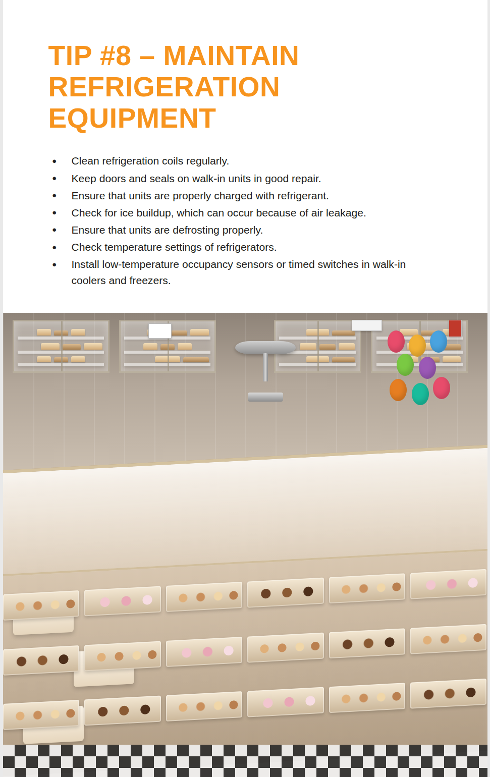Tip #8 – Maintain
Refrigeration Equipment
Clean refrigeration coils regularly.
Keep doors and seals on walk-in units in good repair.
Ensure that units are properly charged with refrigerant.
Check for ice buildup, which can occur because of air leakage.
Ensure that units are defrosting properly.
Check temperature settings of refrigerators.
Install low-temperature occupancy sensors or timed switches in walk-in coolers and freezers.